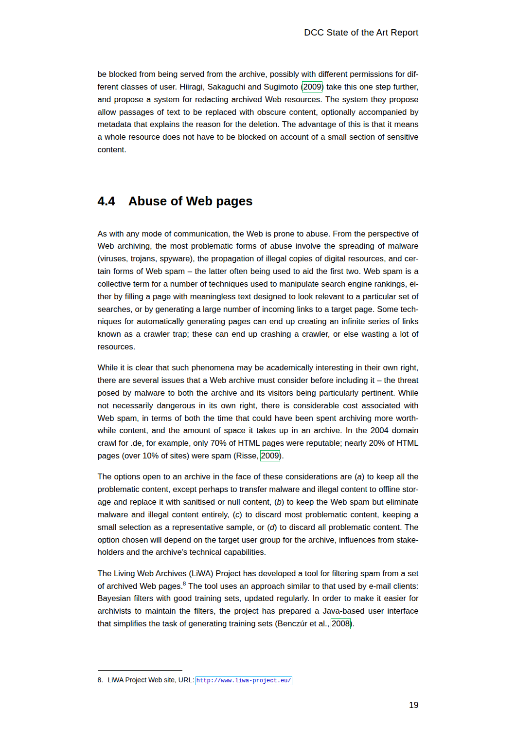DCC State of the Art Report
be blocked from being served from the archive, possibly with different permissions for different classes of user. Hiiragi, Sakaguchi and Sugimoto (2009) take this one step further, and propose a system for redacting archived Web resources. The system they propose allow passages of text to be replaced with obscure content, optionally accompanied by metadata that explains the reason for the deletion. The advantage of this is that it means a whole resource does not have to be blocked on account of a small section of sensitive content.
4.4 Abuse of Web pages
As with any mode of communication, the Web is prone to abuse. From the perspective of Web archiving, the most problematic forms of abuse involve the spreading of malware (viruses, trojans, spyware), the propagation of illegal copies of digital resources, and certain forms of Web spam – the latter often being used to aid the first two. Web spam is a collective term for a number of techniques used to manipulate search engine rankings, either by filling a page with meaningless text designed to look relevant to a particular set of searches, or by generating a large number of incoming links to a target page. Some techniques for automatically generating pages can end up creating an infinite series of links known as a crawler trap; these can end up crashing a crawler, or else wasting a lot of resources.
While it is clear that such phenomena may be academically interesting in their own right, there are several issues that a Web archive must consider before including it – the threat posed by malware to both the archive and its visitors being particularly pertinent. While not necessarily dangerous in its own right, there is considerable cost associated with Web spam, in terms of both the time that could have been spent archiving more worthwhile content, and the amount of space it takes up in an archive. In the 2004 domain crawl for .de, for example, only 70% of HTML pages were reputable; nearly 20% of HTML pages (over 10% of sites) were spam (Risse, 2009).
The options open to an archive in the face of these considerations are (a) to keep all the problematic content, except perhaps to transfer malware and illegal content to offline storage and replace it with sanitised or null content, (b) to keep the Web spam but eliminate malware and illegal content entirely, (c) to discard most problematic content, keeping a small selection as a representative sample, or (d) to discard all problematic content. The option chosen will depend on the target user group for the archive, influences from stakeholders and the archive's technical capabilities.
The Living Web Archives (LiWA) Project has developed a tool for filtering spam from a set of archived Web pages.8 The tool uses an approach similar to that used by e-mail clients: Bayesian filters with good training sets, updated regularly. In order to make it easier for archivists to maintain the filters, the project has prepared a Java-based user interface that simplifies the task of generating training sets (Benczúr et al., 2008).
8. LiWA Project Web site, URL: http://www.liwa-project.eu/
19